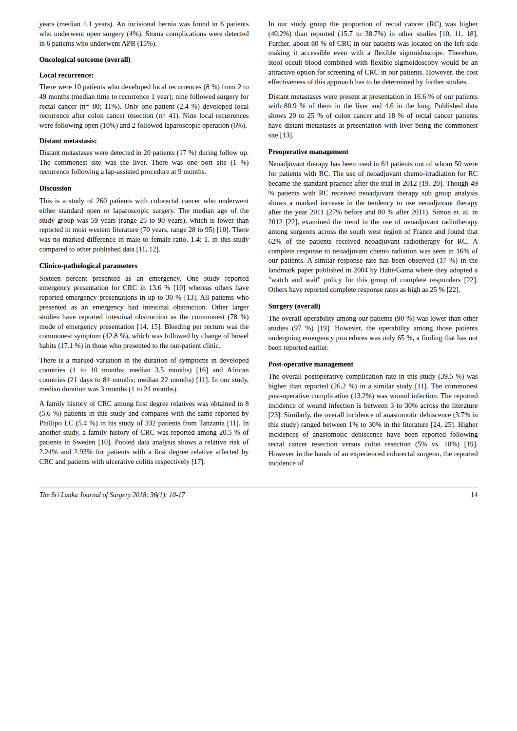years (median 1.1 years). An incisional hernia was found in 6 patients who underwent open surgery (4%). Stoma complications were detected in 6 patients who underwent APR (15%).
Oncological outcome (overall)
Local recurrence:
There were 10 patients who developed local recurrences (8 %) from 2 to 49 months (median time to recurrence 1 year); nine followed surgery for rectal cancer (n= 80; 11%). Only one patient (2.4 %) developed local recurrence after colon cancer resection (n= 41). Nine local recurrences were following open (10%) and 2 followed laparoscopic operation (6%).
Distant metastasis:
Distant metastases were detected in 20 patients (17 %) during follow up. The commonest site was the liver. There was one port site (1 %) recurrence following a lap-assisted procedure at 9 months.
Discussion
This is a study of 260 patients with colorectal cancer who underwent either standard open or laparoscopic surgery. The median age of the study group was 59 years (range 25 to 90 years), which is lower than reported in most western literature (70 years, range 28 to 95) [10]. There was no marked difference in male to female ratio, 1.4: 1, in this study compared to other published data [11, 12].
Clinico-pathological parameters
Sixteen percent presented as an emergency. One study reported emergency presentation for CRC in 13.6 % [10] whereas others have reported emergency presentations in up to 30 % [13]. All patients who presented as an emergency had intestinal obstruction. Other larger studies have reported intestinal obstruction as the commonest (78 %) mode of emergency presentation [14, 15]. Bleeding per rectum was the commonest symptom (42.8 %), which was followed by change of bowel habits (17.1 %) in those who presented to the out-patient clinic.
There is a marked variation in the duration of symptoms in developed countries (1 to 10 months; median 3.5 months) [16] and African countries (21 days to 84 months; median 22 months) [11]. In our study, median duration was 3 months (1 to 24 months).
A family history of CRC among first degree relatives was obtained in 8 (5.6 %) patients in this study and compares with the same reported by Phillipo LC (5.4 %) in his study of 332 patients from Tanzania [11]. In another study, a family history of CRC was reported among 20.5 % of patients in Sweden [10]. Pooled data analysis shows a relative risk of 2.24% and 2.93% for patients with a first degree relative affected by CRC and patients with ulcerative colitis respectively [17].
In our study group the proportion of rectal cancer (RC) was higher (40.2%) than reported (15.7 to 38.7%) in other studies [10, 11, 18]. Further, about 80 % of CRC in our patients was located on the left side making it accessible even with a flexible sigmoidoscope. Therefore, stool occult blood combined with flexible sigmoidoscopy would be an attractive option for screening of CRC in our patients. However, the cost effectiveness of this approach has to be determined by further studies.
Distant metastases were present at presentation in 16.6 % of our patients with 80.9 % of them in the liver and 4.6 in the lung. Published data shows 20 to 25 % of colon cancer and 18 % of rectal cancer patients have distant metastases at presentation with liver being the commonest site [13].
Preoperative management
Neoadjuvant therapy has been used in 64 patients out of whom 50 were for patients with RC. The use of neoadjuvant chemo-irradiation for RC became the standard practice after the trial in 2012 [19, 20]. Though 49 % patients with RC received neoadjuvant therapy sub group analysis shows a marked increase in the tendency to use neoadjuvant therapy after the year 2011 (27% before and 80 % after 2011). Simon et. al. in 2012 [22], examined the trend in the use of neoadjuvant radiotherapy among surgeons across the south west region of France and found that 62% of the patients received neoadjuvant radiotherapy for RC. A complete response to neoadjuvant chemo radiation was seen in 16% of our patients. A similar response rate has been observed (17 %) in the landmark paper published in 2004 by Habr-Gama where they adopted a "watch and wait" policy for this group of complete responders [22]. Others have reported complete response rates as high as 25 % [22].
Surgery (overall)
The overall operability among our patients (90 %) was lower than other studies (97 %) [19]. However, the operability among those patients undergoing emergency procedures was only 65 %, a finding that has not been reported earlier.
Post-operative management
The overall postoperative complication rate in this study (39.5 %) was higher than reported (26.2 %) in a similar study [11]. The commonest post-operative complication (13.2%) was wound infection. The reported incidence of wound infection is between 3 to 30% across the literature [23]. Similarly, the overall incidence of anastomotic dehiscence (3.7% in this study) ranged between 1% to 30% in the literature [24, 25]. Higher incidences of anastomotic dehiscence have been reported following rectal cancer resection versus colon resection (5% vs. 10%) [19]. However in the hands of an experienced colorectal surgeon, the reported incidence of
The Sri Lanka Journal of Surgery 2018; 36(1): 10-17 14